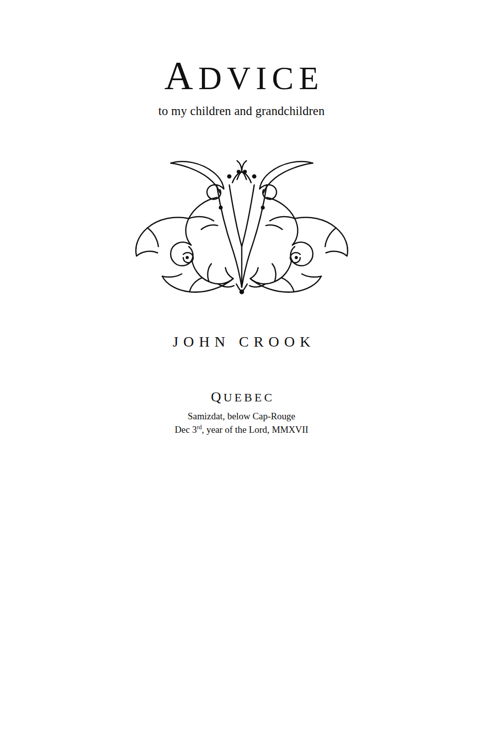ADVICE
to my children and grandchildren
JOHN CROOK
QUEBEC
Samizdat, below Cap-Rouge
Dec 3rd, year of the Lord, MMXVII